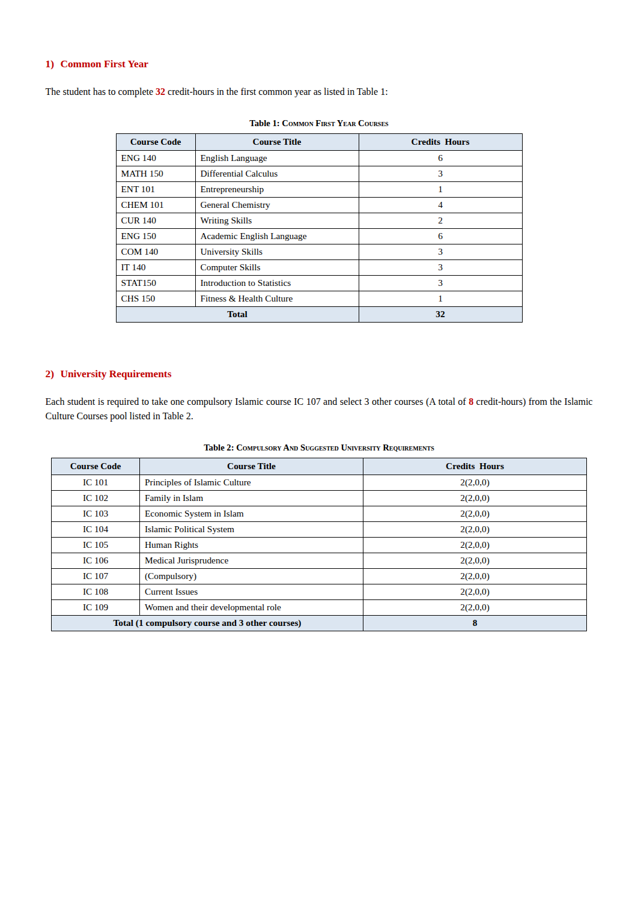1) Common First Year
The student has to complete 32 credit-hours in the first common year as listed in Table 1:
Table 1: Common First Year Courses
| Course Code | Course Title | Credits Hours |
| --- | --- | --- |
| ENG 140 | English Language | 6 |
| MATH 150 | Differential Calculus | 3 |
| ENT 101 | Entrepreneurship | 1 |
| CHEM 101 | General Chemistry | 4 |
| CUR 140 | Writing Skills | 2 |
| ENG 150 | Academic English Language | 6 |
| COM 140 | University Skills | 3 |
| IT 140 | Computer Skills | 3 |
| STAT150 | Introduction to Statistics | 3 |
| CHS 150 | Fitness & Health Culture | 1 |
| Total | 32 |
2) University Requirements
Each student is required to take one compulsory Islamic course IC 107 and select 3 other courses (A total of 8 credit-hours) from the Islamic Culture Courses pool listed in Table 2.
Table 2: Compulsory And Suggested University Requirements
| Course Code | Course Title | Credits Hours |
| --- | --- | --- |
| IC 101 | Principles of Islamic Culture | 2(2,0,0) |
| IC 102 | Family in Islam | 2(2,0,0) |
| IC 103 | Economic System in Islam | 2(2,0,0) |
| IC 104 | Islamic Political System | 2(2,0,0) |
| IC 105 | Human Rights | 2(2,0,0) |
| IC 106 | Medical Jurisprudence | 2(2,0,0) |
| IC 107 | (Compulsory) | 2(2,0,0) |
| IC 108 | Current Issues | 2(2,0,0) |
| IC 109 | Women and their developmental role | 2(2,0,0) |
| Total (1 compulsory course and 3 other courses) | 8 |